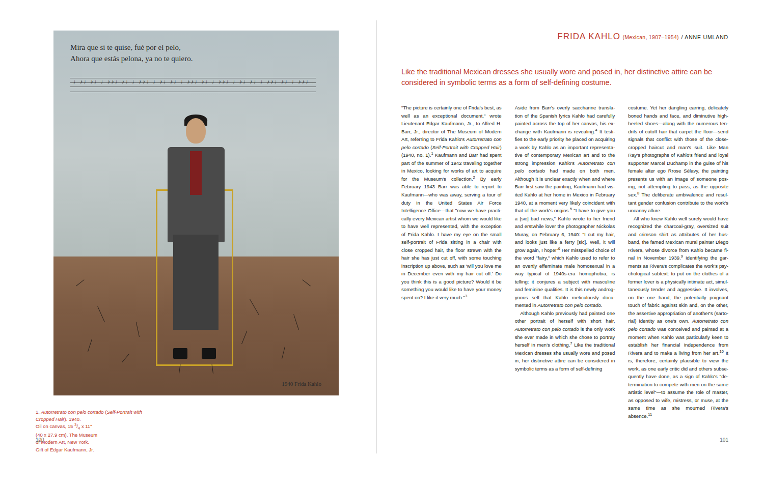Mira que si te quise, fué por el pelo,
Ahora que estás pelona, ya no te quiero.
♩♪♩♪♩♩♪♪♩♪♩♩♪♪♩♩♪♩♪♩♩♪♪♩♪♩♩♪♪♩♩♪♩♪♩♩♪♪♩♪♩♩♪♪♩♩♪♩♪♩♩♪♪♩♪♩♩♪♪♩
1940 Frida Kahlo
1. Autorretrato con pelo cortado (Self-Portrait with Cropped Hair). 1940.
Oil on canvas, 15 3/4 x 11"
(40 x 27.9 cm). The Museum
of Modern Art, New York.
Gift of Edgar Kaufmann, Jr.
100
FRIDA KAHLO (Mexican, 1907–1954) / ANNE UMLAND
Like the traditional Mexican dresses she usually wore and posed in, her distinctive attire can be considered in symbolic terms as a form of self-defining costume.
"The picture is certainly one of Frida's best, as well as an exceptional document," wrote Lieutenant Edgar Kaufmann, Jr., to Alfred H. Barr, Jr., director of The Museum of Modern Art, referring to Frida Kahlo's Autorretrato con pelo cortado (Self-Portrait with Cropped Hair) (1940, no. 1).1 Kaufmann and Barr had spent part of the summer of 1942 traveling together in Mexico, looking for works of art to acquire for the Museum's collection.2 By early February 1943 Barr was able to report to Kaufmann—who was away, serving a tour of duty in the United States Air Force Intelligence Office—that "now we have practically every Mexican artist whom we would like to have well represented, with the exception of Frida Kahlo. I have my eye on the small self-portrait of Frida sitting in a chair with close cropped hair, the floor strewn with the hair she has just cut off, with some touching inscription up above, such as 'will you love me in December even with my hair cut off.' Do you think this is a good picture? Would it be something you would like to have your money spent on? I like it very much."3
Aside from Barr's overly saccharine translation of the Spanish lyrics Kahlo had carefully painted across the top of her canvas, his exchange with Kaufmann is revealing.4 It testifies to the early priority he placed on acquiring a work by Kahlo as an important representative of contemporary Mexican art and to the strong impression Kahlo's Autorretrato con pelo cortado had made on both men. Although it is unclear exactly when and where Barr first saw the painting, Kaufmann had visited Kahlo at her home in Mexico in February 1940, at a moment very likely coincident with that of the work's origins.5 "I have to give you a [sic] bad news," Kahlo wrote to her friend and erstwhile lover the photographer Nickolas Muray, on February 6, 1940: "I cut my hair, and looks just like a ferry [sic]. Well, it will grow again, I hope!"6 Her misspelled choice of the word "fairy," which Kahlo used to refer to an overtly effeminate male homosexual in a way typical of 1940s-era homophobia, is telling: it conjures a subject with masculine and feminine qualities. It is this newly androgynous self that Kahlo meticulously documented in Autorretrato con pelo cortado.
Although Kahlo previously had painted one other portrait of herself with short hair, Autorretrato con pelo cortado is the only work she ever made in which she chose to portray herself in men's clothing.7 Like the traditional Mexican dresses she usually wore and posed in, her distinctive attire can be considered in symbolic terms as a form of self-defining
costume. Yet her dangling earring, delicately boned hands and face, and diminutive high-heeled shoes—along with the numerous tendrils of cutoff hair that carpet the floor—send signals that conflict with those of the close-cropped haircut and man's suit. Like Man Ray's photographs of Kahlo's friend and loyal supporter Marcel Duchamp in the guise of his female alter ego Rrose Sélavy, the painting presents us with an image of someone posing, not attempting to pass, as the opposite sex.8 The deliberate ambivalence and resultant gender confusion contribute to the work's uncanny allure.
All who knew Kahlo well surely would have recognized the charcoal-gray, oversized suit and crimson shirt as attributes of her husband, the famed Mexican mural painter Diego Rivera, whose divorce from Kahlo became final in November 1939.9 Identifying the garments as Rivera's complicates the work's psychological subtext: to put on the clothes of a former lover is a physically intimate act, simultaneously tender and aggressive. It involves, on the one hand, the potentially poignant touch of fabric against skin and, on the other, the assertive appropriation of another's (sartorial) identity as one's own. Autorretrato con pelo cortado was conceived and painted at a moment when Kahlo was particularly keen to establish her financial independence from Rivera and to make a living from her art.10 It is, therefore, certainly plausible to view the work, as one early critic did and others subsequently have done, as a sign of Kahlo's "determination to compete with men on the same artistic level"—to assume the role of master, as opposed to wife, mistress, or muse, at the same time as she mourned Rivera's absence.11
101